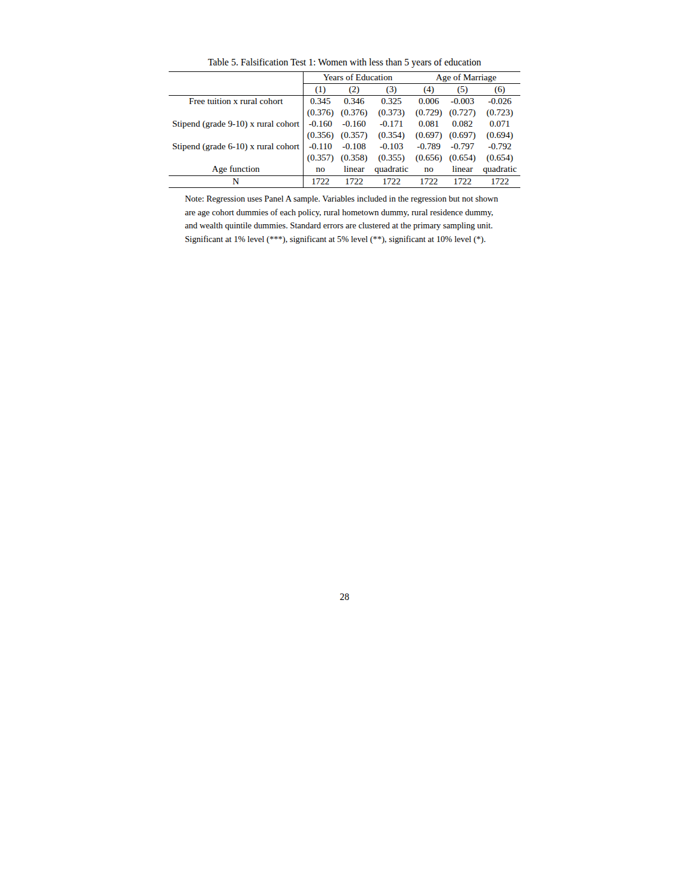Table 5. Falsification Test 1: Women with less than 5 years of education
| | Years of Education | Age of Marriage |
| | (1) | (2) | (3) | (4) | (5) | (6) |
| Free tuition x rural cohort | 0.345 | 0.346 | 0.325 | 0.006 | -0.003 | -0.026 |
| | (0.376) | (0.376) | (0.373) | (0.729) | (0.727) | (0.723) |
| Stipend (grade 9-10) x rural cohort | -0.160 | -0.160 | -0.171 | 0.081 | 0.082 | 0.071 |
| | (0.356) | (0.357) | (0.354) | (0.697) | (0.697) | (0.694) |
| Stipend (grade 6-10) x rural cohort | -0.110 | -0.108 | -0.103 | -0.789 | -0.797 | -0.792 |
| | (0.357) | (0.358) | (0.355) | (0.656) | (0.654) | (0.654) |
| Age function | no | linear | quadratic | no | linear | quadratic |
| N | 1722 | 1722 | 1722 | 1722 | 1722 | 1722 |
Note: Regression uses Panel A sample. Variables included in the regression but not shown are age cohort dummies of each policy, rural hometown dummy, rural residence dummy, and wealth quintile dummies. Standard errors are clustered at the primary sampling unit. Significant at 1% level (***), significant at 5% level (**), significant at 10% level (*).
28